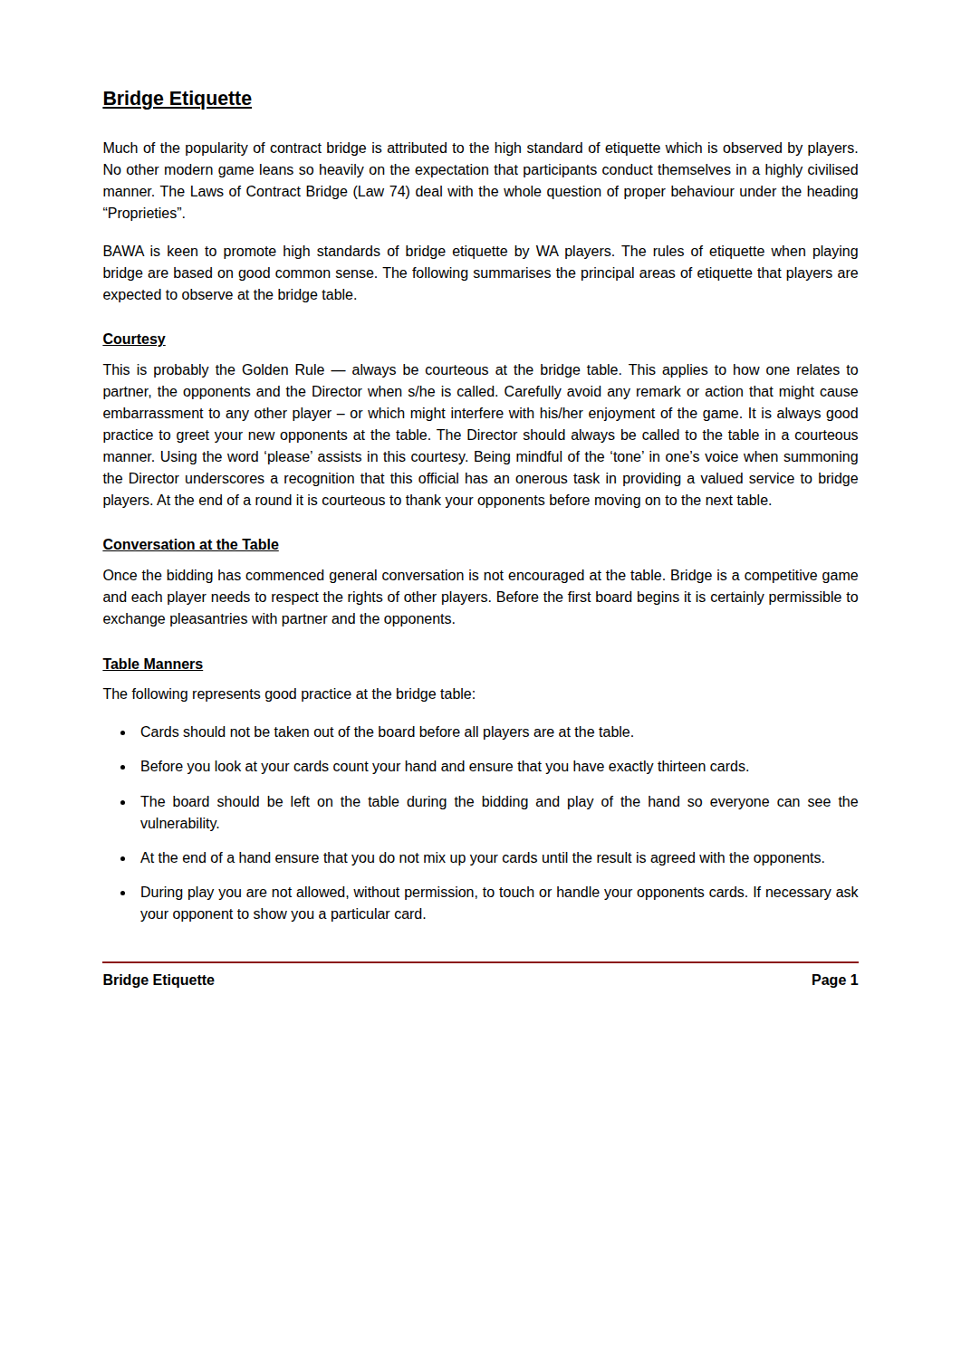Bridge Etiquette
Much of the popularity of contract bridge is attributed to the high standard of etiquette which is observed by players. No other modern game leans so heavily on the expectation that participants conduct themselves in a highly civilised manner. The Laws of Contract Bridge (Law 74) deal with the whole question of proper behaviour under the heading “Proprieties”.
BAWA is keen to promote high standards of bridge etiquette by WA players. The rules of etiquette when playing bridge are based on good common sense. The following summarises the principal areas of etiquette that players are expected to observe at the bridge table.
Courtesy
This is probably the Golden Rule — always be courteous at the bridge table. This applies to how one relates to partner, the opponents and the Director when s/he is called. Carefully avoid any remark or action that might cause embarrassment to any other player – or which might interfere with his/her enjoyment of the game. It is always good practice to greet your new opponents at the table. The Director should always be called to the table in a courteous manner. Using the word ‘please’ assists in this courtesy. Being mindful of the ‘tone’ in one’s voice when summoning the Director underscores a recognition that this official has an onerous task in providing a valued service to bridge players. At the end of a round it is courteous to thank your opponents before moving on to the next table.
Conversation at the Table
Once the bidding has commenced general conversation is not encouraged at the table. Bridge is a competitive game and each player needs to respect the rights of other players. Before the first board begins it is certainly permissible to exchange pleasantries with partner and the opponents.
Table Manners
The following represents good practice at the bridge table:
Cards should not be taken out of the board before all players are at the table.
Before you look at your cards count your hand and ensure that you have exactly thirteen cards.
The board should be left on the table during the bidding and play of the hand so everyone can see the vulnerability.
At the end of a hand ensure that you do not mix up your cards until the result is agreed with the opponents.
During play you are not allowed, without permission, to touch or handle your opponents cards. If necessary ask your opponent to show you a particular card.
Bridge Etiquette Page 1